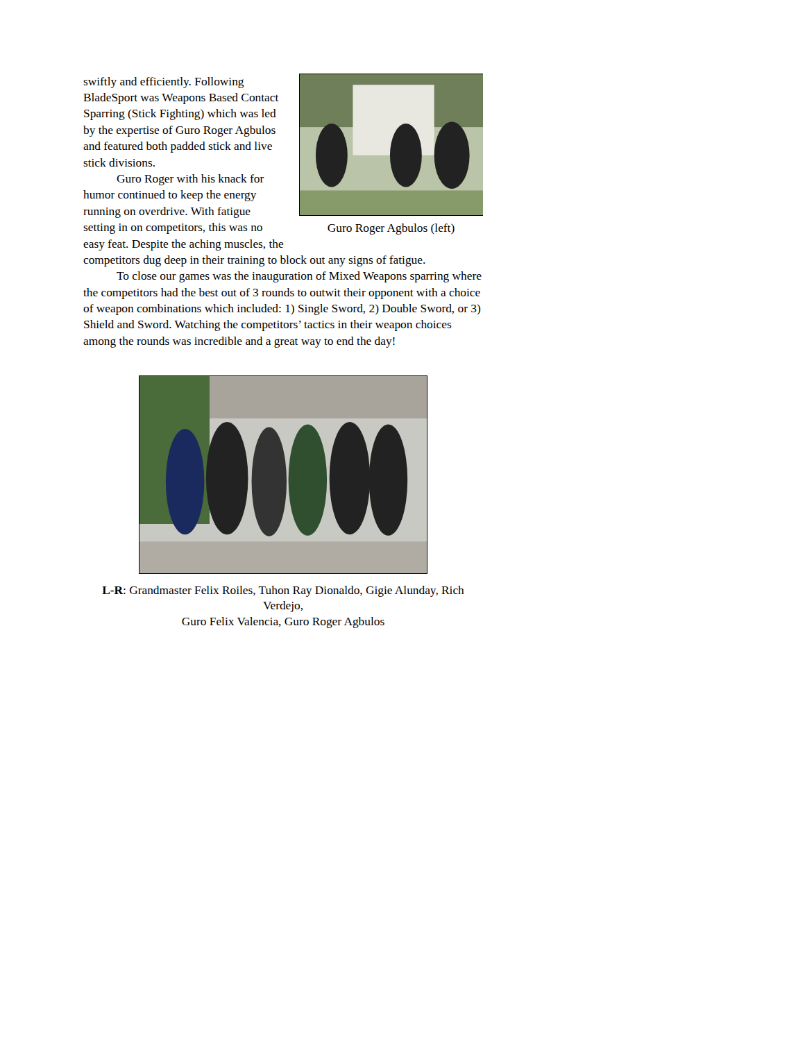Guro Roger Agbulos (left)
swiftly and efficiently. Following BladeSport was Weapons Based Contact Sparring (Stick Fighting) which was led by the expertise of Guro Roger Agbulos and featured both padded stick and live stick divisions.
Guro Roger with his knack for humor continued to keep the energy running on overdrive. With fatigue setting in on competitors, this was no easy feat. Despite the aching muscles, the competitors dug deep in their training to block out any signs of fatigue.
To close our games was the inauguration of Mixed Weapons sparring where the competitors had the best out of 3 rounds to outwit their opponent with a choice of weapon combinations which included: 1) Single Sword, 2) Double Sword, or 3) Shield and Sword. Watching the competitors’ tactics in their weapon choices among the rounds was incredible and a great way to end the day!
L-R: Grandmaster Felix Roiles, Tuhon Ray Dionaldo, Gigie Alunday, Rich Verdejo,
Guro Felix Valencia, Guro Roger Agbulos